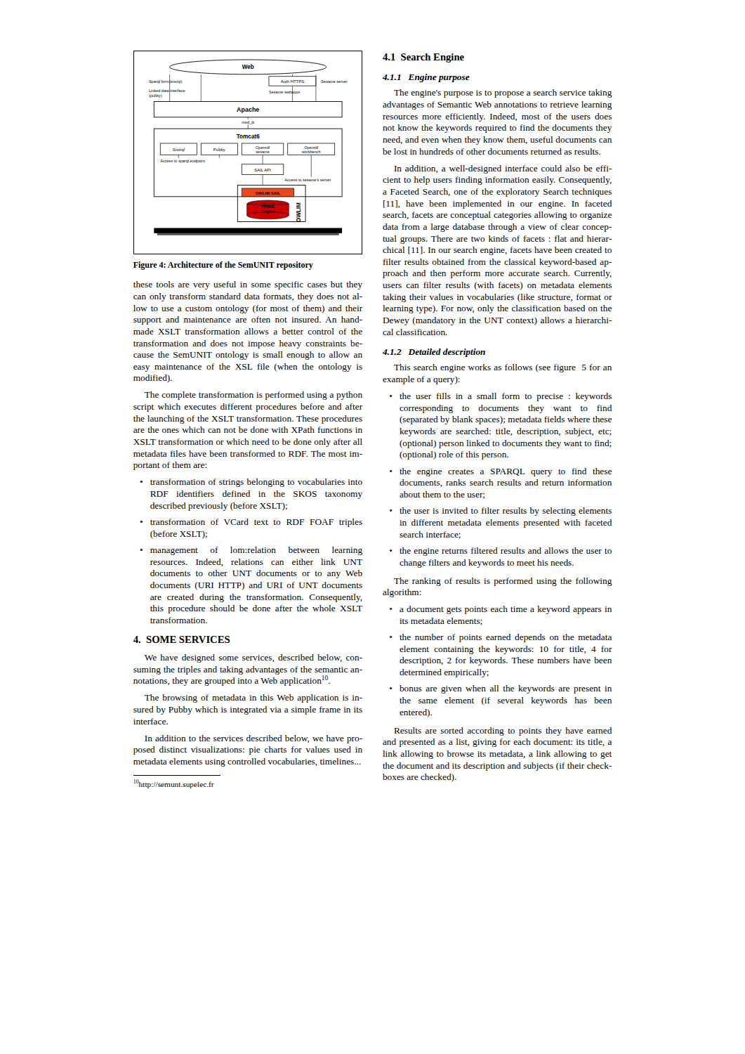Web Auth HTTPS Sparql form(snorql) Linked data interface (pubby) Sesame server Sesame webapps Apache mod_jk Tomcat6 Snorql Pubby Openrdf sesame Openrdf workbench SAIL API Access to sparql endpoint Access to sesame's server OWLIM SAIL TRREE Engine OWLIM
Figure 4: Architecture of the SemUNIT repository
these tools are very useful in some specific cases but they can only transform standard data formats, they does not allow to use a custom ontology (for most of them) and their support and maintenance are often not insured. An handmade XSLT transformation allows a better control of the transformation and does not impose heavy constraints because the SemUNIT ontology is small enough to allow an easy maintenance of the XSL file (when the ontology is modified).
The complete transformation is performed using a python script which executes different procedures before and after the launching of the XSLT transformation. These procedures are the ones which can not be done with XPath functions in XSLT transformation or which need to be done only after all metadata files have been transformed to RDF. The most important of them are:
transformation of strings belonging to vocabularies into RDF identifiers defined in the SKOS taxonomy described previously (before XSLT);
transformation of VCard text to RDF FOAF triples (before XSLT);
management of lom:relation between learning resources. Indeed, relations can either link UNT documents to other UNT documents or to any Web documents (URI HTTP) and URI of UNT documents are created during the transformation. Consequently, this procedure should be done after the whole XSLT transformation.
4. SOME SERVICES
We have designed some services, described below, consuming the triples and taking advantages of the semantic annotations, they are grouped into a Web application10.
The browsing of metadata in this Web application is insured by Pubby which is integrated via a simple frame in its interface.
In addition to the services described below, we have proposed distinct visualizations: pie charts for values used in metadata elements using controlled vocabularies, timelines...
10http://semunt.supelec.fr
4.1 Search Engine
4.1.1 Engine purpose
The engine's purpose is to propose a search service taking advantages of Semantic Web annotations to retrieve learning resources more efficiently. Indeed, most of the users does not know the keywords required to find the documents they need, and even when they know them, useful documents can be lost in hundreds of other documents returned as results.
In addition, a well-designed interface could also be efficient to help users finding information easily. Consequently, a Faceted Search, one of the exploratory Search techniques [11], have been implemented in our engine. In faceted search, facets are conceptual categories allowing to organize data from a large database through a view of clear conceptual groups. There are two kinds of facets : flat and hierarchical [11]. In our search engine, facets have been created to filter results obtained from the classical keyword-based approach and then perform more accurate search. Currently, users can filter results (with facets) on metadata elements taking their values in vocabularies (like structure, format or learning type). For now, only the classification based on the Dewey (mandatory in the UNT context) allows a hierarchical classification.
4.1.2 Detailed description
This search engine works as follows (see figure 5 for an example of a query):
the user fills in a small form to precise : keywords corresponding to documents they want to find (separated by blank spaces); metadata fields where these keywords are searched: title, description, subject, etc; (optional) person linked to documents they want to find; (optional) role of this person.
the engine creates a SPARQL query to find these documents, ranks search results and return information about them to the user;
the user is invited to filter results by selecting elements in different metadata elements presented with faceted search interface;
the engine returns filtered results and allows the user to change filters and keywords to meet his needs.
The ranking of results is performed using the following algorithm:
a document gets points each time a keyword appears in its metadata elements;
the number of points earned depends on the metadata element containing the keywords: 10 for title, 4 for description, 2 for keywords. These numbers have been determined empirically;
bonus are given when all the keywords are present in the same element (if several keywords has been entered).
Results are sorted according to points they have earned and presented as a list, giving for each document: its title, a link allowing to browse its metadata, a link allowing to get the document and its description and subjects (if their checkboxes are checked).